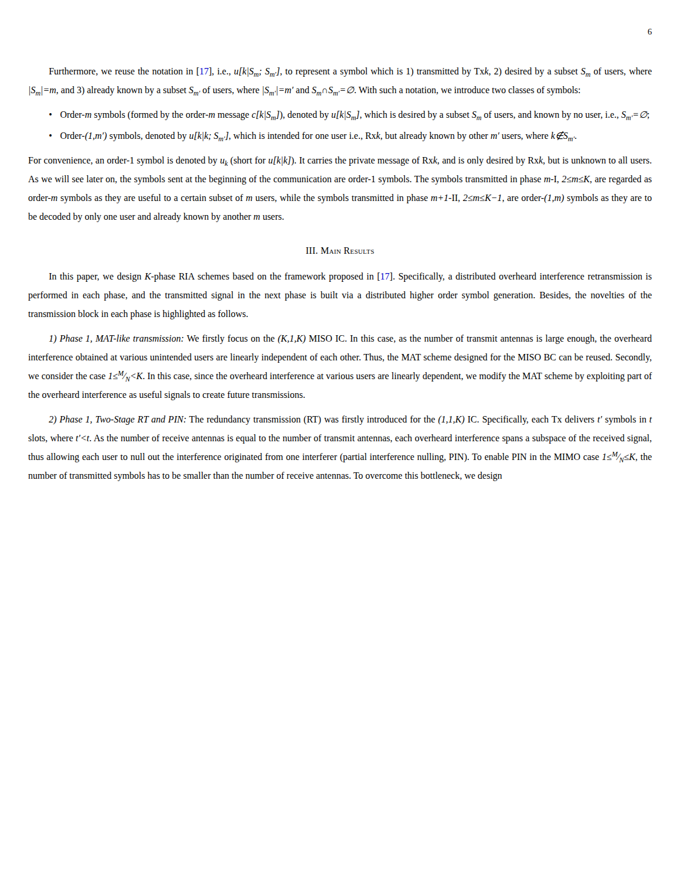6
Furthermore, we reuse the notation in [17], i.e., u[k|Sm; Sm′], to represent a symbol which is 1) transmitted by Txk, 2) desired by a subset Sm of users, where |Sm|=m, and 3) already known by a subset Sm′ of users, where |Sm′|=m′ and Sm∩Sm′=∅. With such a notation, we introduce two classes of symbols:
Order-m symbols (formed by the order-m message c[k|Sm]), denoted by u[k|Sm], which is desired by a subset Sm of users, and known by no user, i.e., Sm′=∅;
Order-(1,m′) symbols, denoted by u[k|k; Sm′], which is intended for one user i.e., Rxk, but already known by other m′ users, where k∉Sm′.
For convenience, an order-1 symbol is denoted by uk (short for u[k|k]). It carries the private message of Rxk, and is only desired by Rxk, but is unknown to all users. As we will see later on, the symbols sent at the beginning of the communication are order-1 symbols. The symbols transmitted in phase m-I, 2≤m≤K, are regarded as order-m symbols as they are useful to a certain subset of m users, while the symbols transmitted in phase m+1-II, 2≤m≤K−1, are order-(1,m) symbols as they are to be decoded by only one user and already known by another m users.
III. Main Results
In this paper, we design K-phase RIA schemes based on the framework proposed in [17]. Specifically, a distributed overheard interference retransmission is performed in each phase, and the transmitted signal in the next phase is built via a distributed higher order symbol generation. Besides, the novelties of the transmission block in each phase is highlighted as follows.
1) Phase 1, MAT-like transmission: We firstly focus on the (K,1,K) MISO IC. In this case, as the number of transmit antennas is large enough, the overheard interference obtained at various unintended users are linearly independent of each other. Thus, the MAT scheme designed for the MISO BC can be reused. Secondly, we consider the case 1≤M⁄N<K. In this case, since the overheard interference at various users are linearly dependent, we modify the MAT scheme by exploiting part of the overheard interference as useful signals to create future transmissions.
2) Phase 1, Two-Stage RT and PIN: The redundancy transmission (RT) was firstly introduced for the (1,1,K) IC. Specifically, each Tx delivers t′ symbols in t slots, where t′<t. As the number of receive antennas is equal to the number of transmit antennas, each overheard interference spans a subspace of the received signal, thus allowing each user to null out the interference originated from one interferer (partial interference nulling, PIN). To enable PIN in the MIMO case 1≤M⁄N≤K, the number of transmitted symbols has to be smaller than the number of receive antennas. To overcome this bottleneck, we design